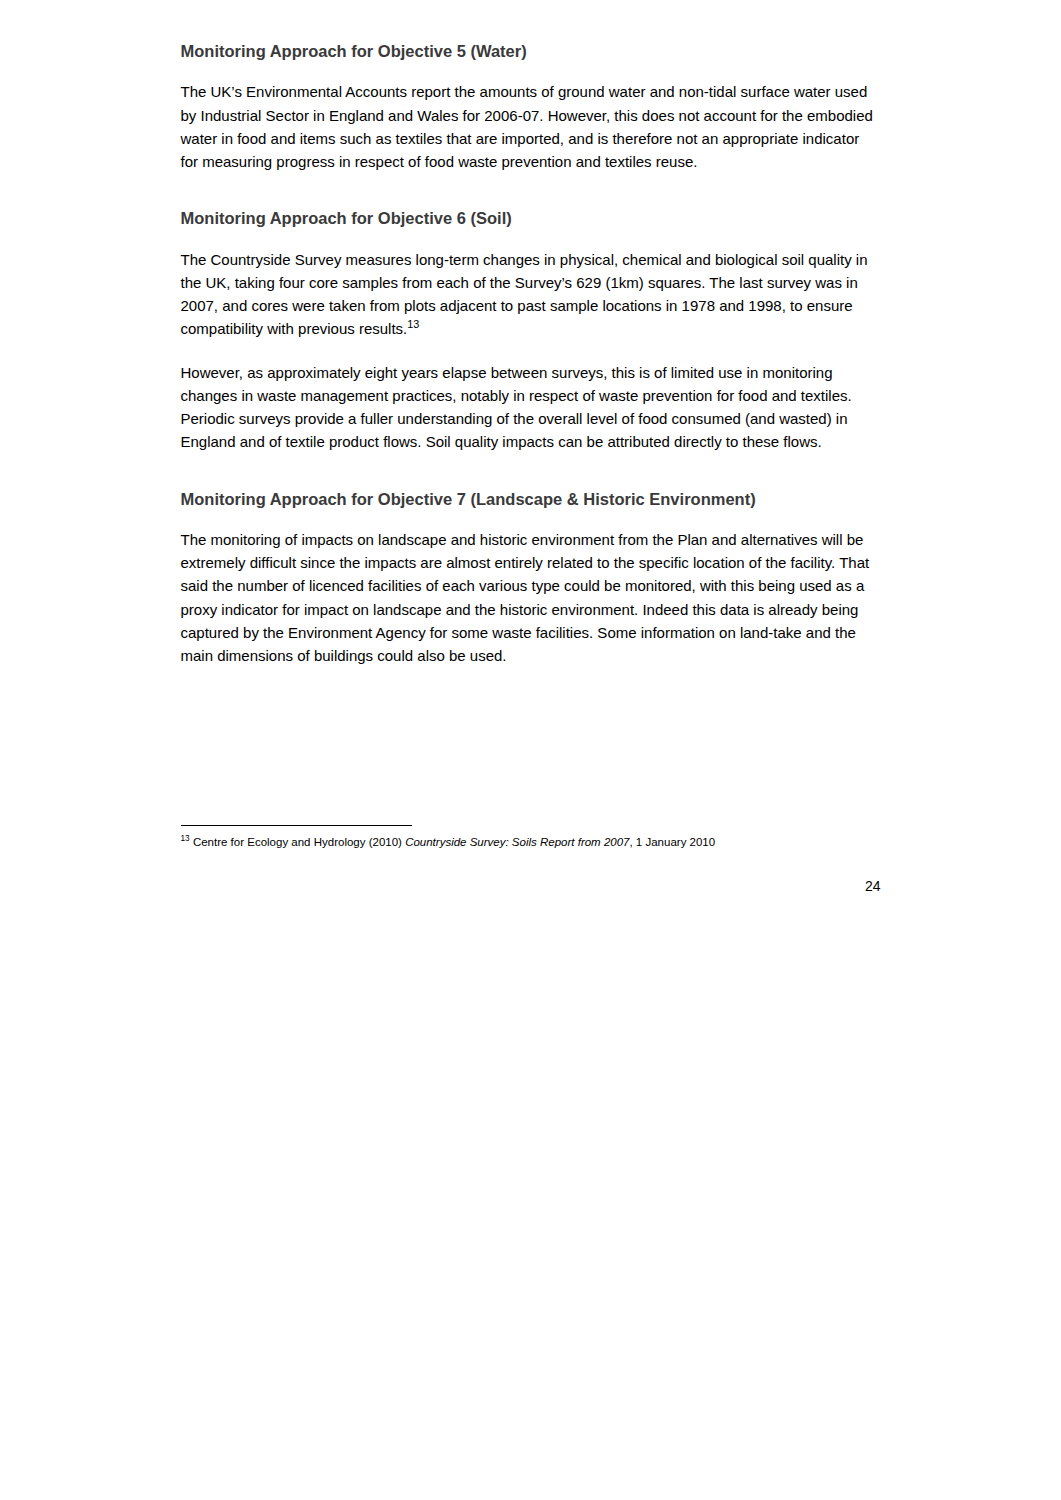Monitoring Approach for Objective 5 (Water)
The UK’s Environmental Accounts report the amounts of ground water and non-tidal surface water used by Industrial Sector in England and Wales for 2006-07. However, this does not account for the embodied water in food and items such as textiles that are imported, and is therefore not an appropriate indicator for measuring progress in respect of food waste prevention and textiles reuse.
Monitoring Approach for Objective 6 (Soil)
The Countryside Survey measures long-term changes in physical, chemical and biological soil quality in the UK, taking four core samples from each of the Survey’s 629 (1km) squares. The last survey was in 2007, and cores were taken from plots adjacent to past sample locations in 1978 and 1998, to ensure compatibility with previous results.13
However, as approximately eight years elapse between surveys, this is of limited use in monitoring changes in waste management practices, notably in respect of waste prevention for food and textiles. Periodic surveys provide a fuller understanding of the overall level of food consumed (and wasted) in England and of textile product flows. Soil quality impacts can be attributed directly to these flows.
Monitoring Approach for Objective 7 (Landscape & Historic Environment)
The monitoring of impacts on landscape and historic environment from the Plan and alternatives will be extremely difficult since the impacts are almost entirely related to the specific location of the facility. That said the number of licenced facilities of each various type could be monitored, with this being used as a proxy indicator for impact on landscape and the historic environment. Indeed this data is already being captured by the Environment Agency for some waste facilities. Some information on land-take and the main dimensions of buildings could also be used.
13 Centre for Ecology and Hydrology (2010) Countryside Survey: Soils Report from 2007, 1 January 2010
24